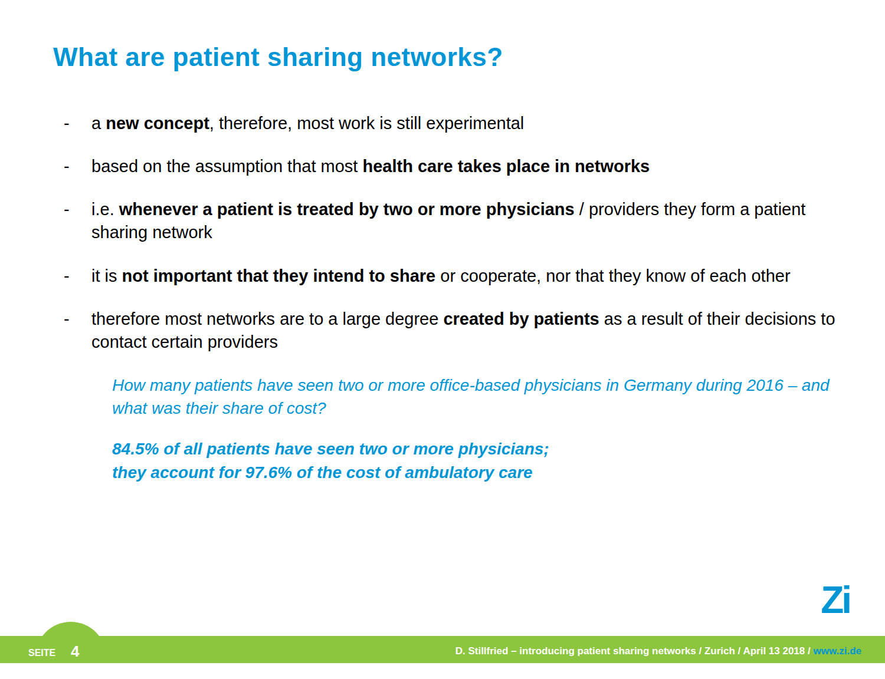What are patient sharing networks?
a new concept, therefore, most work is still experimental
based on the assumption that most health care takes place in networks
i.e. whenever a patient is treated by two or more physicians / providers they form a patient sharing network
it is not important that they intend to share or cooperate, nor that they know of each other
therefore most networks are to a large degree created by patients as a result of their decisions to contact certain providers
How many patients have seen two or more office-based physicians in Germany during 2016 – and what was their share of cost?
84.5% of all patients have seen two or more physicians;
they account for 97.6% of the cost of ambulatory care
Zi
SEITE 4 D. Stillfried – introducing patient sharing networks / Zurich / April 13 2018 / www.zi.de